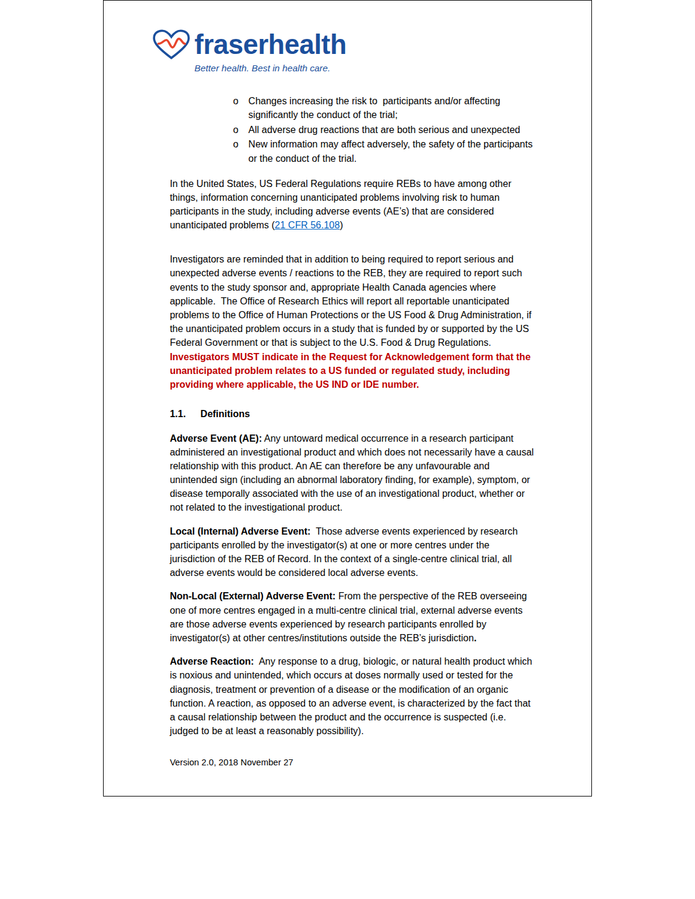fraser health
Better health. Best in health care.
Changes increasing the risk to participants and/or affecting significantly the conduct of the trial;
All adverse drug reactions that are both serious and unexpected
New information may affect adversely, the safety of the participants or the conduct of the trial.
In the United States, US Federal Regulations require REBs to have among other things, information concerning unanticipated problems involving risk to human participants in the study, including adverse events (AE’s) that are considered unanticipated problems (21 CFR 56.108)
Investigators are reminded that in addition to being required to report serious and unexpected adverse events / reactions to the REB, they are required to report such events to the study sponsor and, appropriate Health Canada agencies where applicable. The Office of Research Ethics will report all reportable unanticipated problems to the Office of Human Protections or the US Food & Drug Administration, if the unanticipated problem occurs in a study that is funded by or supported by the US Federal Government or that is subject to the U.S. Food & Drug Regulations. Investigators MUST indicate in the Request for Acknowledgement form that the unanticipated problem relates to a US funded or regulated study, including providing where applicable, the US IND or IDE number.
1.1. Definitions
Adverse Event (AE): Any untoward medical occurrence in a research participant administered an investigational product and which does not necessarily have a causal relationship with this product. An AE can therefore be any unfavourable and unintended sign (including an abnormal laboratory finding, for example), symptom, or disease temporally associated with the use of an investigational product, whether or not related to the investigational product.
Local (Internal) Adverse Event: Those adverse events experienced by research participants enrolled by the investigator(s) at one or more centres under the jurisdiction of the REB of Record. In the context of a single-centre clinical trial, all adverse events would be considered local adverse events.
Non-Local (External) Adverse Event: From the perspective of the REB overseeing one of more centres engaged in a multi-centre clinical trial, external adverse events are those adverse events experienced by research participants enrolled by investigator(s) at other centres/institutions outside the REB’s jurisdiction.
Adverse Reaction: Any response to a drug, biologic, or natural health product which is noxious and unintended, which occurs at doses normally used or tested for the diagnosis, treatment or prevention of a disease or the modification of an organic function. A reaction, as opposed to an adverse event, is characterized by the fact that a causal relationship between the product and the occurrence is suspected (i.e. judged to be at least a reasonably possibility).
Version 2.0, 2018 November 27